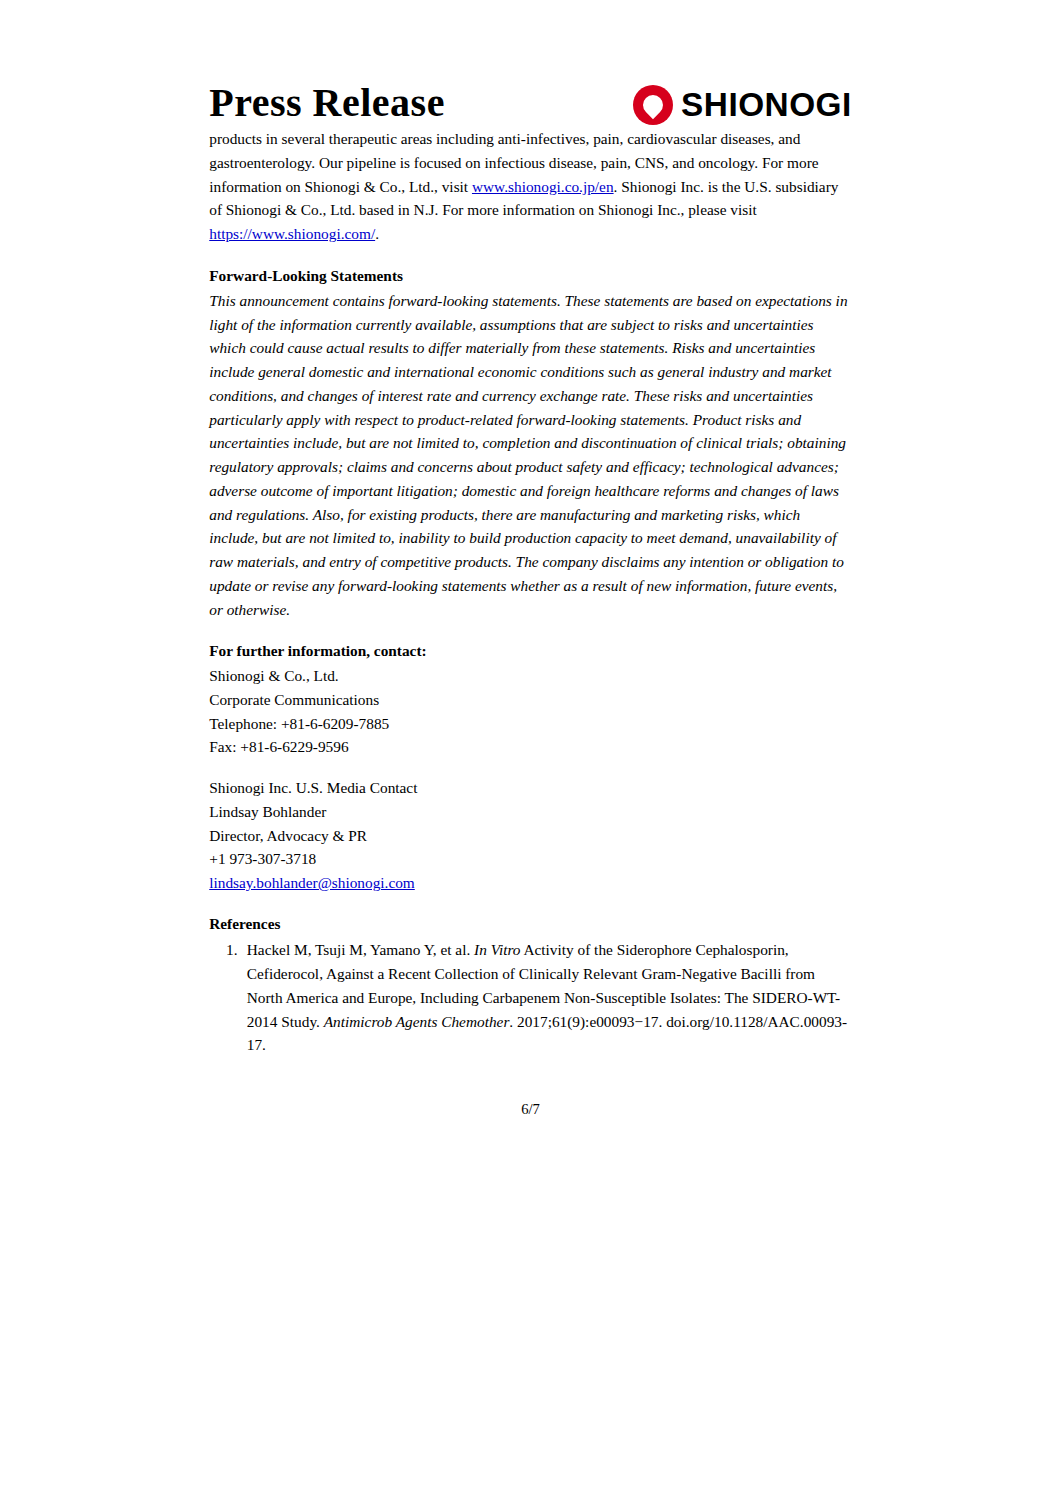Press Release
SHIONOGI
products in several therapeutic areas including anti-infectives, pain, cardiovascular diseases, and gastroenterology. Our pipeline is focused on infectious disease, pain, CNS, and oncology. For more information on Shionogi & Co., Ltd., visit www.shionogi.co.jp/en. Shionogi Inc. is the U.S. subsidiary of Shionogi & Co., Ltd. based in N.J. For more information on Shionogi Inc., please visit https://www.shionogi.com/.
Forward-Looking Statements
This announcement contains forward-looking statements. These statements are based on expectations in light of the information currently available, assumptions that are subject to risks and uncertainties which could cause actual results to differ materially from these statements. Risks and uncertainties include general domestic and international economic conditions such as general industry and market conditions, and changes of interest rate and currency exchange rate. These risks and uncertainties particularly apply with respect to product-related forward-looking statements. Product risks and uncertainties include, but are not limited to, completion and discontinuation of clinical trials; obtaining regulatory approvals; claims and concerns about product safety and efficacy; technological advances; adverse outcome of important litigation; domestic and foreign healthcare reforms and changes of laws and regulations. Also, for existing products, there are manufacturing and marketing risks, which include, but are not limited to, inability to build production capacity to meet demand, unavailability of raw materials, and entry of competitive products. The company disclaims any intention or obligation to update or revise any forward-looking statements whether as a result of new information, future events, or otherwise.
For further information, contact:
Shionogi & Co., Ltd.
Corporate Communications
Telephone: +81-6-6209-7885
Fax: +81-6-6229-9596
Shionogi Inc. U.S. Media Contact
Lindsay Bohlander
Director, Advocacy & PR
+1 973-307-3718
lindsay.bohlander@shionogi.com
References
Hackel M, Tsuji M, Yamano Y, et al. In Vitro Activity of the Siderophore Cephalosporin, Cefiderocol, Against a Recent Collection of Clinically Relevant Gram-Negative Bacilli from North America and Europe, Including Carbapenem Non-Susceptible Isolates: The SIDERO-WT-2014 Study. Antimicrob Agents Chemother. 2017;61(9):e00093−17. doi.org/10.1128/AAC.00093-17.
6/7